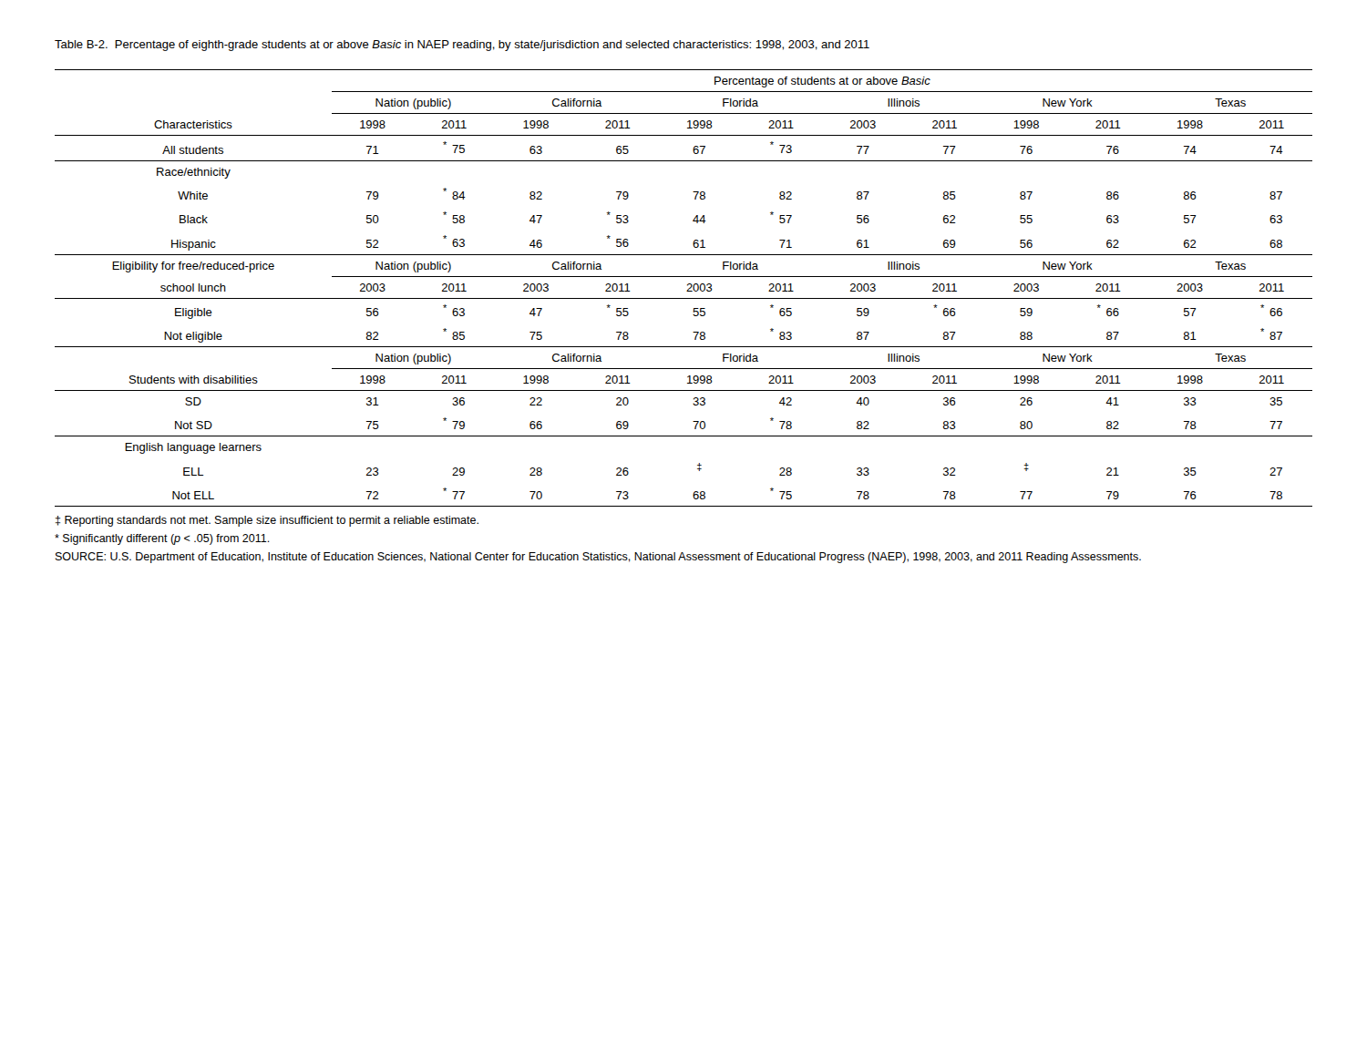Table B-2. Percentage of eighth-grade students at or above Basic in NAEP reading, by state/jurisdiction and selected characteristics: 1998, 2003, and 2011
| | Percentage of students at or above Basic |
| | Nation (public) | California | Florida | Illinois | New York | Texas |
| Characteristics | 1998 | 2011 | 1998 | 2011 | 1998 | 2011 | 2003 | 2011 | 1998 | 2011 | 1998 | 2011 |
| All students | 71 | * 75 | 63 | 65 | 67 | * 73 | 77 | 77 | 76 | 76 | 74 | 74 |
| Race/ethnicity | |
| White | 79 | * 84 | 82 | 79 | 78 | 82 | 87 | 85 | 87 | 86 | 86 | 87 |
| Black | 50 | * 58 | 47 | * 53 | 44 | * 57 | 56 | 62 | 55 | 63 | 57 | 63 |
| Hispanic | 52 | * 63 | 46 | * 56 | 61 | 71 | 61 | 69 | 56 | 62 | 62 | 68 |
| Eligibility for free/reduced-price | Nation (public) | California | Florida | Illinois | New York | Texas |
| school lunch | 2003 | 2011 | 2003 | 2011 | 2003 | 2011 | 2003 | 2011 | 2003 | 2011 | 2003 | 2011 |
| Eligible | 56 | * 63 | 47 | * 55 | 55 | * 65 | 59 | * 66 | 59 | * 66 | 57 | * 66 |
| Not eligible | 82 | * 85 | 75 | 78 | 78 | * 83 | 87 | 87 | 88 | 87 | 81 | * 87 |
| | Nation (public) | California | Florida | Illinois | New York | Texas |
| Students with disabilities | 1998 | 2011 | 1998 | 2011 | 1998 | 2011 | 2003 | 2011 | 1998 | 2011 | 1998 | 2011 |
| SD | 31 | 36 | 22 | 20 | 33 | 42 | 40 | 36 | 26 | 41 | 33 | 35 |
| Not SD | 75 | * 79 | 66 | 69 | 70 | * 78 | 82 | 83 | 80 | 82 | 78 | 77 |
| English language learners | |
| ELL | 23 | 29 | 28 | 26 | ‡ | 28 | 33 | 32 | ‡ | 21 | 35 | 27 |
| Not ELL | 72 | * 77 | 70 | 73 | 68 | * 75 | 78 | 78 | 77 | 79 | 76 | 78 |
‡ Reporting standards not met. Sample size insufficient to permit a reliable estimate.
* Significantly different (p < .05) from 2011.
SOURCE: U.S. Department of Education, Institute of Education Sciences, National Center for Education Statistics, National Assessment of Educational Progress (NAEP), 1998, 2003, and 2011 Reading Assessments.